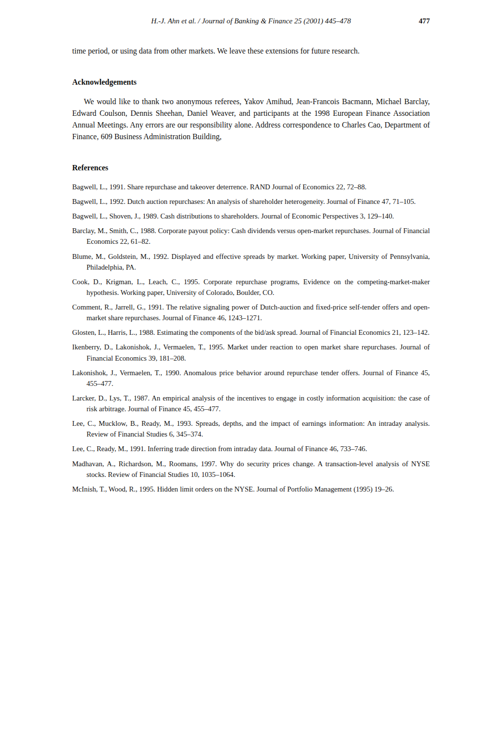H.-J. Ahn et al. / Journal of Banking & Finance 25 (2001) 445–478 477
time period, or using data from other markets. We leave these extensions for future research.
Acknowledgements
We would like to thank two anonymous referees, Yakov Amihud, Jean-Francois Bacmann, Michael Barclay, Edward Coulson, Dennis Sheehan, Daniel Weaver, and participants at the 1998 European Finance Association Annual Meetings. Any errors are our responsibility alone. Address correspondence to Charles Cao, Department of Finance, 609 Business Administration Building,
References
Bagwell, L., 1991. Share repurchase and takeover deterrence. RAND Journal of Economics 22, 72–88.
Bagwell, L., 1992. Dutch auction repurchases: An analysis of shareholder heterogeneity. Journal of Finance 47, 71–105.
Bagwell, L., Shoven, J., 1989. Cash distributions to shareholders. Journal of Economic Perspectives 3, 129–140.
Barclay, M., Smith, C., 1988. Corporate payout policy: Cash dividends versus open-market repurchases. Journal of Financial Economics 22, 61–82.
Blume, M., Goldstein, M., 1992. Displayed and effective spreads by market. Working paper, University of Pennsylvania, Philadelphia, PA.
Cook, D., Krigman, L., Leach, C., 1995. Corporate repurchase programs, Evidence on the competing-market-maker hypothesis. Working paper, University of Colorado, Boulder, CO.
Comment, R., Jarrell, G., 1991. The relative signaling power of Dutch-auction and fixed-price self-tender offers and open-market share repurchases. Journal of Finance 46, 1243–1271.
Glosten, L., Harris, L., 1988. Estimating the components of the bid/ask spread. Journal of Financial Economics 21, 123–142.
Ikenberry, D., Lakonishok, J., Vermaelen, T., 1995. Market under reaction to open market share repurchases. Journal of Financial Economics 39, 181–208.
Lakonishok, J., Vermaelen, T., 1990. Anomalous price behavior around repurchase tender offers. Journal of Finance 45, 455–477.
Larcker, D., Lys, T., 1987. An empirical analysis of the incentives to engage in costly information acquisition: the case of risk arbitrage. Journal of Finance 45, 455–477.
Lee, C., Mucklow, B., Ready, M., 1993. Spreads, depths, and the impact of earnings information: An intraday analysis. Review of Financial Studies 6, 345–374.
Lee, C., Ready, M., 1991. Inferring trade direction from intraday data. Journal of Finance 46, 733–746.
Madhavan, A., Richardson, M., Roomans, 1997. Why do security prices change. A transaction-level analysis of NYSE stocks. Review of Financial Studies 10, 1035–1064.
McInish, T., Wood, R., 1995. Hidden limit orders on the NYSE. Journal of Portfolio Management (1995) 19–26.